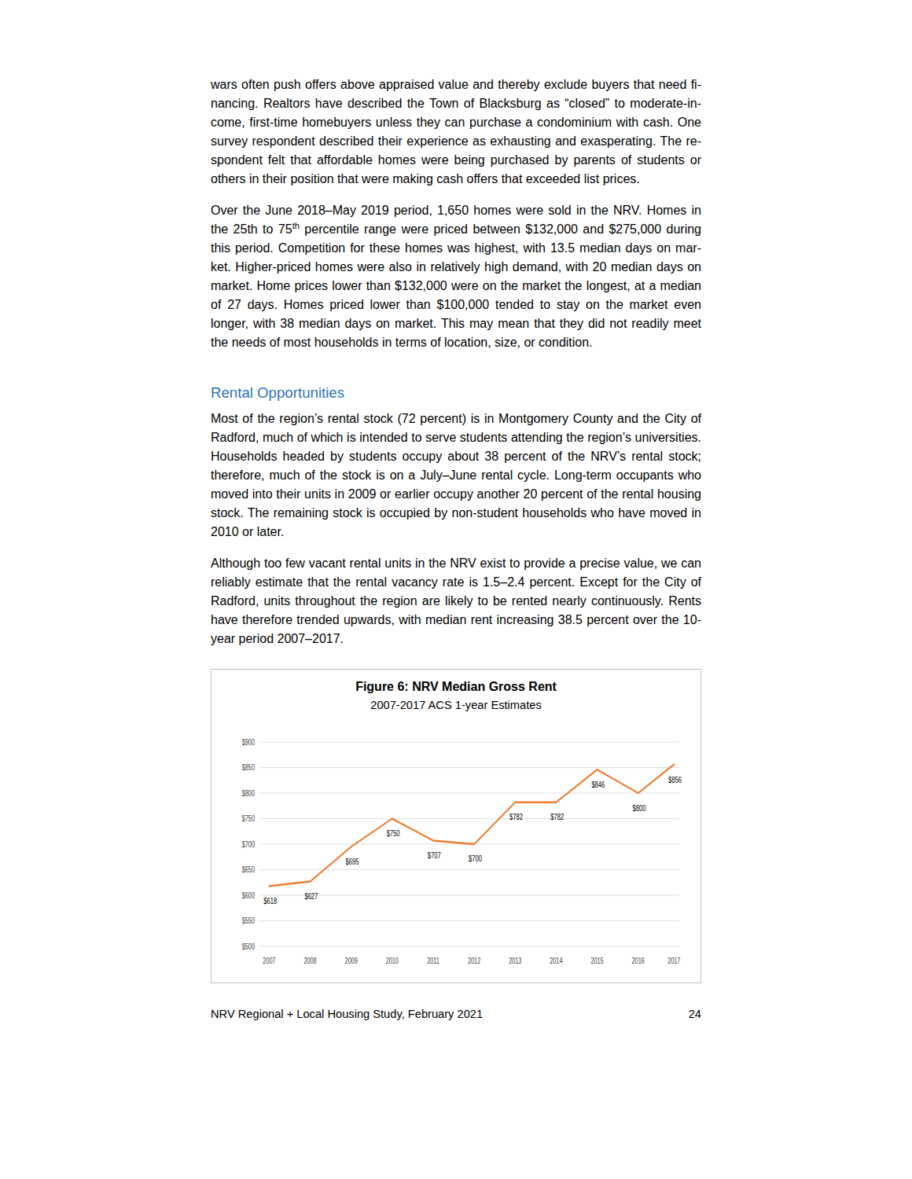wars often push offers above appraised value and thereby exclude buyers that need financing. Realtors have described the Town of Blacksburg as “closed” to moderate-income, first-time homebuyers unless they can purchase a condominium with cash. One survey respondent described their experience as exhausting and exasperating. The respondent felt that affordable homes were being purchased by parents of students or others in their position that were making cash offers that exceeded list prices.
Over the June 2018–May 2019 period, 1,650 homes were sold in the NRV. Homes in the 25th to 75th percentile range were priced between $132,000 and $275,000 during this period. Competition for these homes was highest, with 13.5 median days on market. Higher-priced homes were also in relatively high demand, with 20 median days on market. Home prices lower than $132,000 were on the market the longest, at a median of 27 days. Homes priced lower than $100,000 tended to stay on the market even longer, with 38 median days on market. This may mean that they did not readily meet the needs of most households in terms of location, size, or condition.
Rental Opportunities
Most of the region’s rental stock (72 percent) is in Montgomery County and the City of Radford, much of which is intended to serve students attending the region’s universities. Households headed by students occupy about 38 percent of the NRV’s rental stock; therefore, much of the stock is on a July–June rental cycle. Long-term occupants who moved into their units in 2009 or earlier occupy another 20 percent of the rental housing stock. The remaining stock is occupied by non-student households who have moved in 2010 or later.
Although too few vacant rental units in the NRV exist to provide a precise value, we can reliably estimate that the rental vacancy rate is 1.5–2.4 percent. Except for the City of Radford, units throughout the region are likely to be rented nearly continuously. Rents have therefore trended upwards, with median rent increasing 38.5 percent over the 10-year period 2007–2017.
Figure 6: NRV Median Gross Rent
2007-2017 ACS 1-year Estimates
$900 $850 $800 $750 $700 $650 $600 $550 $500 2007 2008 2009 2010 2011 2012 2013 2014 2015 2016 2017 618 -> 213.3 ; 627 -> 207.45 ; 695 -> 163.25 ; 750 -> 127.5 ; 707 -> 155.45 ; 700 -> 160 ; 782 -> 106.7 ; 782 -> 106.7 ; 846 -> 65.1 ; 800 -> 95 ; 856 -> 58.6 $618 $627 $695 $750 $707 $700 $782 $782 $846 $800 $856
NRV Regional + Local Housing Study, February 2021 24